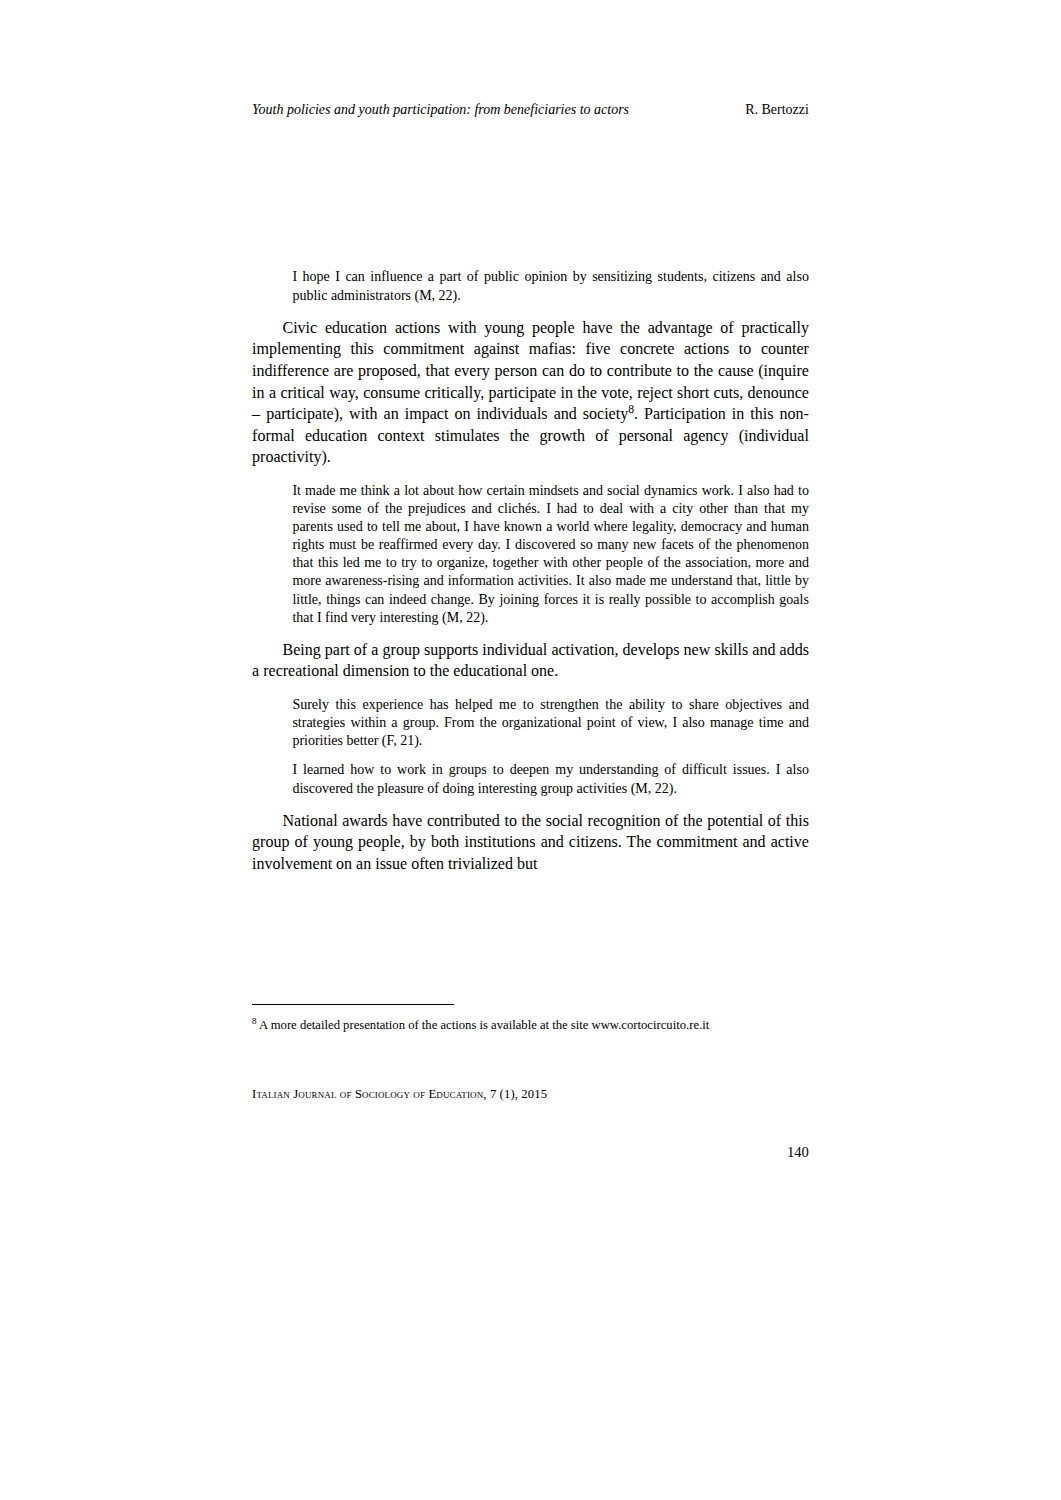Youth policies and youth participation: from beneficiaries to actors R. Bertozzi
I hope I can influence a part of public opinion by sensitizing students, citizens and also public administrators (M, 22).
Civic education actions with young people have the advantage of practically implementing this commitment against mafias: five concrete actions to counter indifference are proposed, that every person can do to contribute to the cause (inquire in a critical way, consume critically, participate in the vote, reject short cuts, denounce – participate), with an impact on individuals and society8. Participation in this non-formal education context stimulates the growth of personal agency (individual proactivity).
It made me think a lot about how certain mindsets and social dynamics work. I also had to revise some of the prejudices and clichés. I had to deal with a city other than that my parents used to tell me about, I have known a world where legality, democracy and human rights must be reaffirmed every day. I discovered so many new facets of the phenomenon that this led me to try to organize, together with other people of the association, more and more awareness-rising and information activities. It also made me understand that, little by little, things can indeed change. By joining forces it is really possible to accomplish goals that I find very interesting (M, 22).
Being part of a group supports individual activation, develops new skills and adds a recreational dimension to the educational one.
Surely this experience has helped me to strengthen the ability to share objectives and strategies within a group. From the organizational point of view, I also manage time and priorities better (F, 21).
I learned how to work in groups to deepen my understanding of difficult issues. I also discovered the pleasure of doing interesting group activities (M, 22).
National awards have contributed to the social recognition of the potential of this group of young people, by both institutions and citizens. The commitment and active involvement on an issue often trivialized but
8 A more detailed presentation of the actions is available at the site www.cortocircuito.re.it
Italian Journal of Sociology of Education, 7 (1), 2015
140